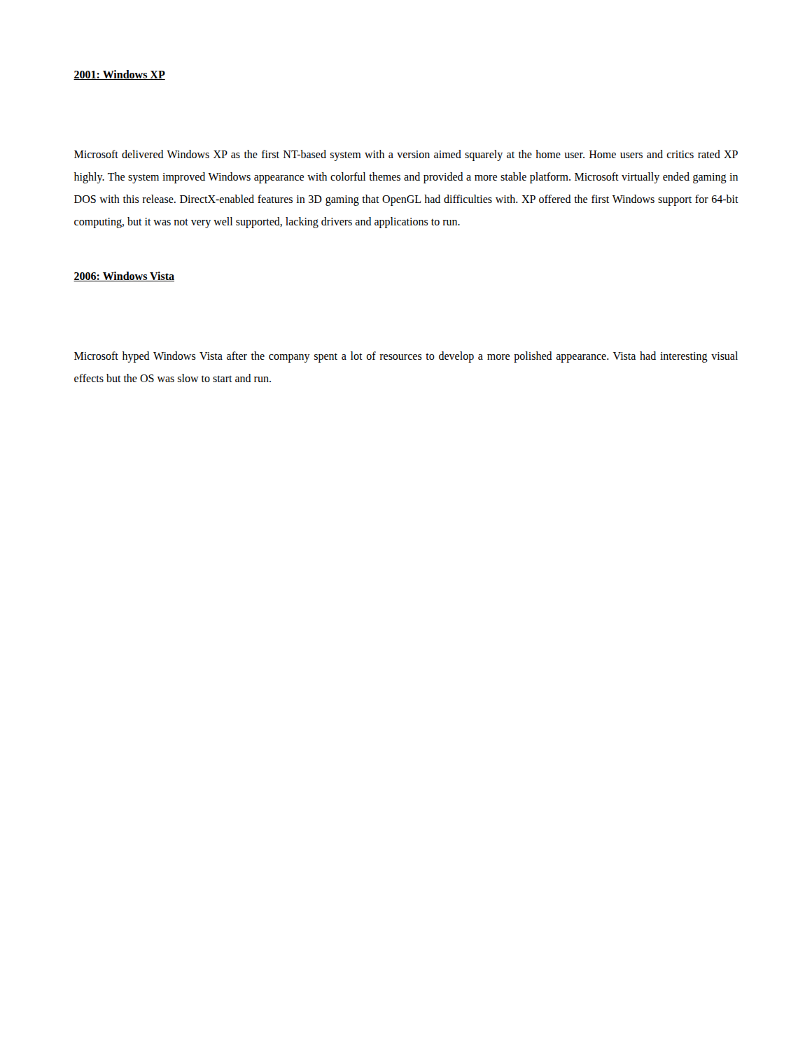2001: Windows XP
Microsoft delivered Windows XP as the first NT-based system with a version aimed squarely at the home user. Home users and critics rated XP highly. The system improved Windows appearance with colorful themes and provided a more stable platform. Microsoft virtually ended gaming in DOS with this release. DirectX-enabled features in 3D gaming that OpenGL had difficulties with. XP offered the first Windows support for 64-bit computing, but it was not very well supported, lacking drivers and applications to run.
2006: Windows Vista
Microsoft hyped Windows Vista after the company spent a lot of resources to develop a more polished appearance. Vista had interesting visual effects but the OS was slow to start and run.